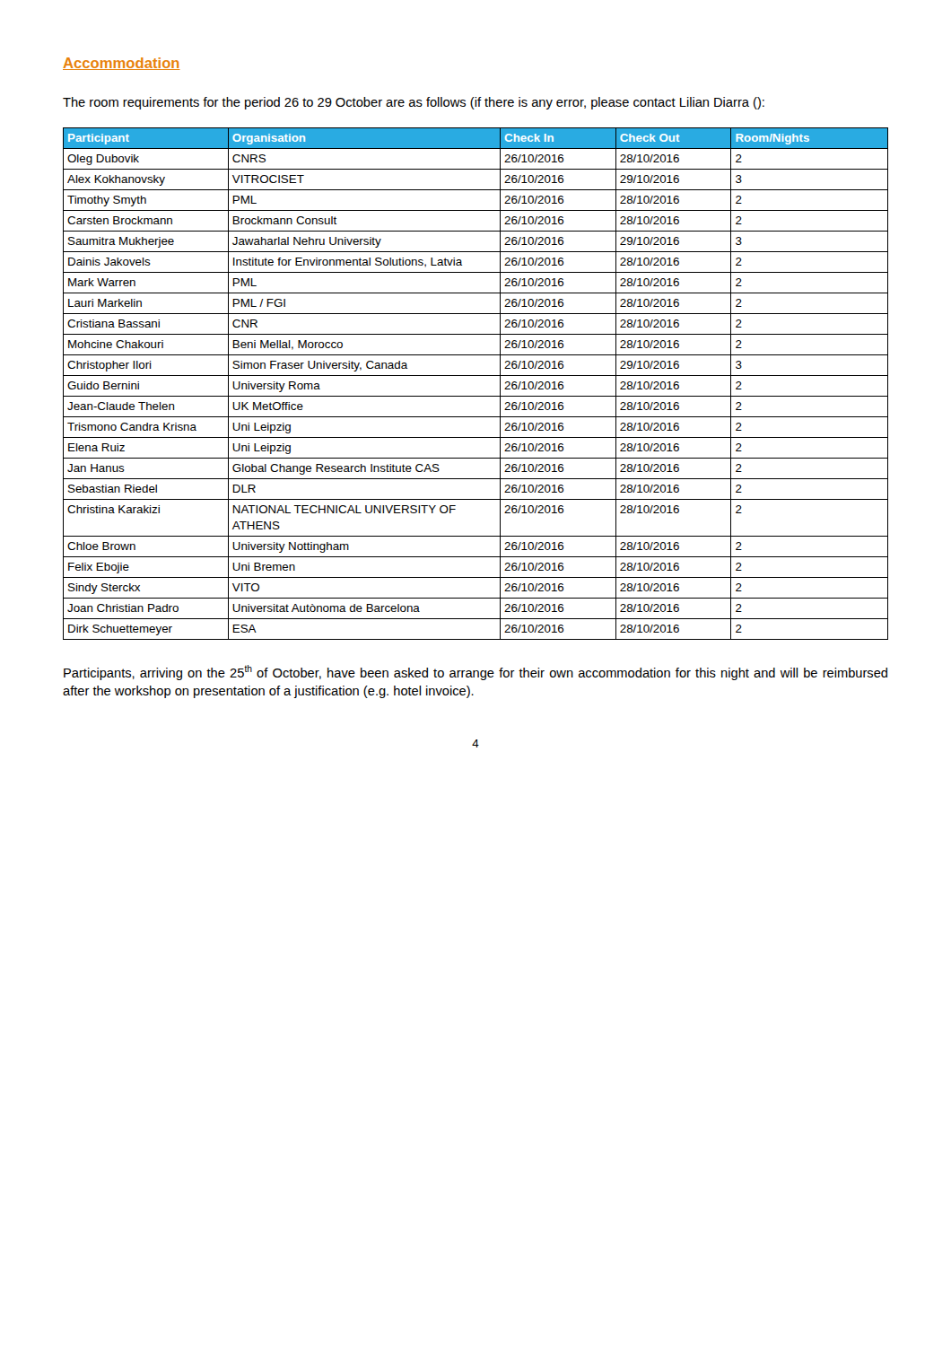Accommodation
The room requirements for the period 26 to 29 October are as follows (if there is any error, please contact Lilian Diarra ():
| Participant | Organisation | Check In | Check Out | Room/Nights |
| --- | --- | --- | --- | --- |
| Oleg Dubovik | CNRS | 26/10/2016 | 28/10/2016 | 2 |
| Alex Kokhanovsky | VITROCISET | 26/10/2016 | 29/10/2016 | 3 |
| Timothy Smyth | PML | 26/10/2016 | 28/10/2016 | 2 |
| Carsten Brockmann | Brockmann Consult | 26/10/2016 | 28/10/2016 | 2 |
| Saumitra Mukherjee | Jawaharlal Nehru University | 26/10/2016 | 29/10/2016 | 3 |
| Dainis Jakovels | Institute for Environmental Solutions, Latvia | 26/10/2016 | 28/10/2016 | 2 |
| Mark Warren | PML | 26/10/2016 | 28/10/2016 | 2 |
| Lauri Markelin | PML / FGI | 26/10/2016 | 28/10/2016 | 2 |
| Cristiana Bassani | CNR | 26/10/2016 | 28/10/2016 | 2 |
| Mohcine Chakouri | Beni Mellal, Morocco | 26/10/2016 | 28/10/2016 | 2 |
| Christopher Ilori | Simon Fraser University, Canada | 26/10/2016 | 29/10/2016 | 3 |
| Guido Bernini | University Roma | 26/10/2016 | 28/10/2016 | 2 |
| Jean-Claude Thelen | UK MetOffice | 26/10/2016 | 28/10/2016 | 2 |
| Trismono Candra Krisna | Uni Leipzig | 26/10/2016 | 28/10/2016 | 2 |
| Elena Ruiz | Uni Leipzig | 26/10/2016 | 28/10/2016 | 2 |
| Jan Hanus | Global Change Research Institute CAS | 26/10/2016 | 28/10/2016 | 2 |
| Sebastian Riedel | DLR | 26/10/2016 | 28/10/2016 | 2 |
| Christina Karakizi | NATIONAL TECHNICAL UNIVERSITY OF ATHENS | 26/10/2016 | 28/10/2016 | 2 |
| Chloe Brown | University Nottingham | 26/10/2016 | 28/10/2016 | 2 |
| Felix Ebojie | Uni Bremen | 26/10/2016 | 28/10/2016 | 2 |
| Sindy Sterckx | VITO | 26/10/2016 | 28/10/2016 | 2 |
| Joan Christian Padro | Universitat Autònoma de Barcelona | 26/10/2016 | 28/10/2016 | 2 |
| Dirk Schuettemeyer | ESA | 26/10/2016 | 28/10/2016 | 2 |
Participants, arriving on the 25th of October, have been asked to arrange for their own accommodation for this night and will be reimbursed after the workshop on presentation of a justification (e.g. hotel invoice).
4